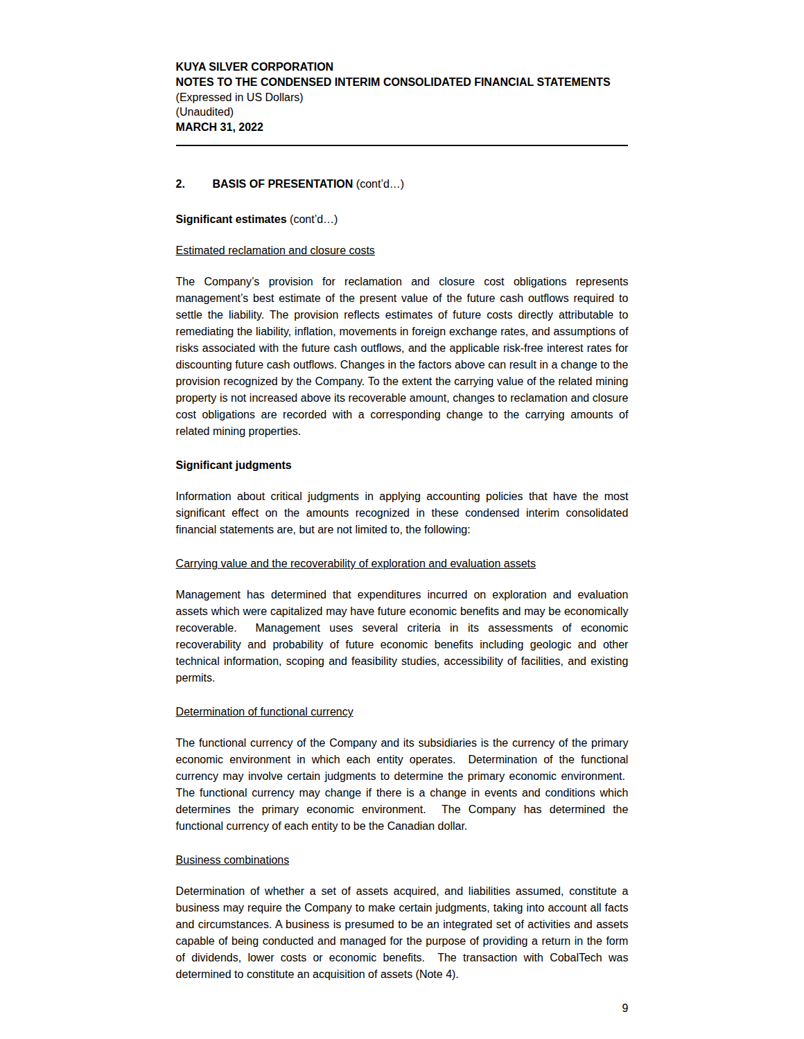KUYA SILVER CORPORATION
NOTES TO THE CONDENSED INTERIM CONSOLIDATED FINANCIAL STATEMENTS
(Expressed in US Dollars)
(Unaudited)
MARCH 31, 2022
2. BASIS OF PRESENTATION (cont’d…)
Significant estimates (cont’d…)
Estimated reclamation and closure costs
The Company’s provision for reclamation and closure cost obligations represents management’s best estimate of the present value of the future cash outflows required to settle the liability. The provision reflects estimates of future costs directly attributable to remediating the liability, inflation, movements in foreign exchange rates, and assumptions of risks associated with the future cash outflows, and the applicable risk-free interest rates for discounting future cash outflows. Changes in the factors above can result in a change to the provision recognized by the Company. To the extent the carrying value of the related mining property is not increased above its recoverable amount, changes to reclamation and closure cost obligations are recorded with a corresponding change to the carrying amounts of related mining properties.
Significant judgments
Information about critical judgments in applying accounting policies that have the most significant effect on the amounts recognized in these condensed interim consolidated financial statements are, but are not limited to, the following:
Carrying value and the recoverability of exploration and evaluation assets
Management has determined that expenditures incurred on exploration and evaluation assets which were capitalized may have future economic benefits and may be economically recoverable. Management uses several criteria in its assessments of economic recoverability and probability of future economic benefits including geologic and other technical information, scoping and feasibility studies, accessibility of facilities, and existing permits.
Determination of functional currency
The functional currency of the Company and its subsidiaries is the currency of the primary economic environment in which each entity operates. Determination of the functional currency may involve certain judgments to determine the primary economic environment. The functional currency may change if there is a change in events and conditions which determines the primary economic environment. The Company has determined the functional currency of each entity to be the Canadian dollar.
Business combinations
Determination of whether a set of assets acquired, and liabilities assumed, constitute a business may require the Company to make certain judgments, taking into account all facts and circumstances. A business is presumed to be an integrated set of activities and assets capable of being conducted and managed for the purpose of providing a return in the form of dividends, lower costs or economic benefits. The transaction with CobalTech was determined to constitute an acquisition of assets (Note 4).
9